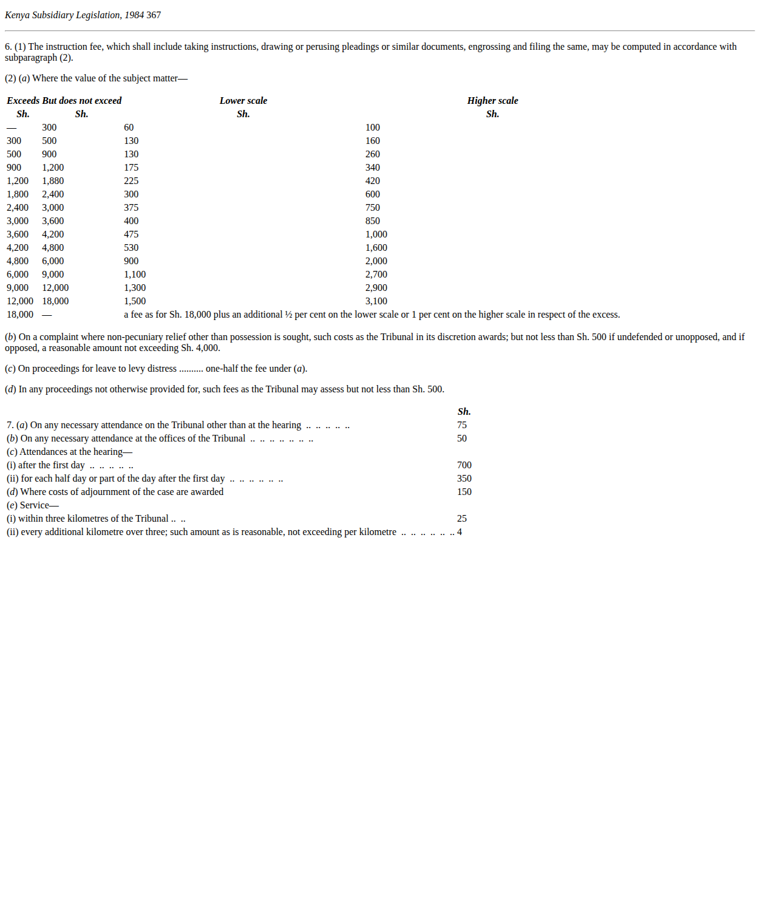Kenya Subsidiary Legislation, 1984 367
6. (1) The instruction fee, which shall include taking instructions, drawing or perusing pleadings or similar documents, engrossing and filing the same, may be computed in accordance with subparagraph (2).
(2) (a) Where the value of the subject matter—
| Exceeds | But does not exceed | Lower scale | Higher scale |
| --- | --- | --- | --- |
| Sh. | Sh. | Sh. | Sh. |
| — | 300 | 60 | 100 |
| 300 | 500 | 130 | 160 |
| 500 | 900 | 130 | 260 |
| 900 | 1,200 | 175 | 340 |
| 1,200 | 1,880 | 225 | 420 |
| 1,800 | 2,400 | 300 | 600 |
| 2,400 | 3,000 | 375 | 750 |
| 3,000 | 3,600 | 400 | 850 |
| 3,600 | 4,200 | 475 | 1,000 |
| 4,200 | 4,800 | 530 | 1,600 |
| 4,800 | 6,000 | 900 | 2,000 |
| 6,000 | 9,000 | 1,100 | 2,700 |
| 9,000 | 12,000 | 1,300 | 2,900 |
| 12,000 | 18,000 | 1,500 | 3,100 |
| 18,000 | — | a fee as for Sh. 18,000 plus an additional ½ per cent on the lower scale or 1 per cent on the higher scale in respect of the excess. |
(b) On a complaint where non-pecuniary relief other than possession is sought, such costs as the Tribunal in its discretion awards; but not less than Sh. 500 if undefended or unopposed, and if opposed, a reasonable amount not exceeding Sh. 4,000.
(c) On proceedings for leave to levy distress .......... one-half the fee under (a).
(d) In any proceedings not otherwise provided for, such fees as the Tribunal may assess but not less than Sh. 500.
| | Sh. |
| --- | --- |
| 7. ( a ) On any necessary attendance on the Tribunal other than at the hearing .. .. .. .. .. | 75 |
| ( b ) On any necessary attendance at the offices of the Tribunal .. .. .. .. .. .. .. | 50 |
| ( c ) Attendances at the hearing— | |
| (i) after the first day .. .. .. .. .. | 700 |
| (ii) for each half day or part of the day after the first day .. .. .. .. .. .. | 350 |
| ( d ) Where costs of adjournment of the case are awarded | 150 |
| ( e ) Service— | |
| (i) within three kilometres of the Tribunal .. .. | 25 |
| (ii) every additional kilometre over three; such amount as is reasonable, not exceeding per kilometre .. .. .. .. .. .. | 4 |